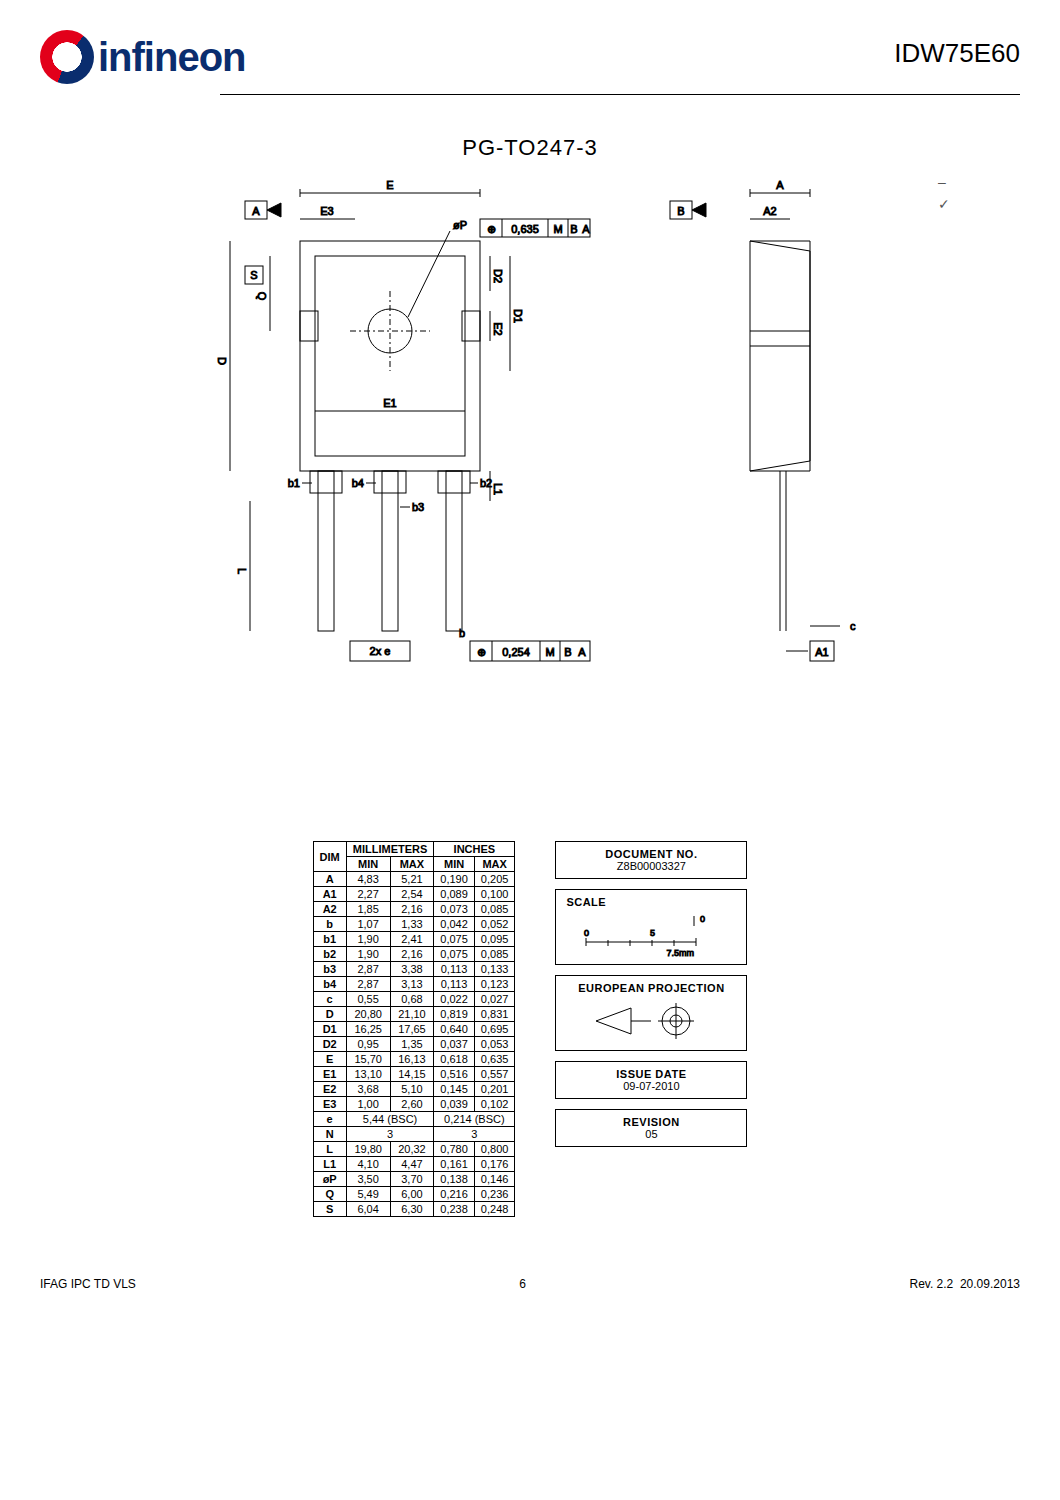infineon
IDW75E60
PG-TO247-3
–
✓
A E E3 øP ⊕ 0,635 M B A D1 D2 E2 E1 Q S D b1 b4 b2 b3 L1 L 2x e ⊕ 0,254 M B A b B A A2 c A1
| DIM | MILLIMETERS | INCHES |
| --- | --- | --- |
| MIN | MAX | MIN | MAX |
| A | 4,83 | 5,21 | 0,190 | 0,205 |
| A1 | 2,27 | 2,54 | 0,089 | 0,100 |
| A2 | 1,85 | 2,16 | 0,073 | 0,085 |
| b | 1,07 | 1,33 | 0,042 | 0,052 |
| b1 | 1,90 | 2,41 | 0,075 | 0,095 |
| b2 | 1,90 | 2,16 | 0,075 | 0,085 |
| b3 | 2,87 | 3,38 | 0,113 | 0,133 |
| b4 | 2,87 | 3,13 | 0,113 | 0,123 |
| c | 0,55 | 0,68 | 0,022 | 0,027 |
| D | 20,80 | 21,10 | 0,819 | 0,831 |
| D1 | 16,25 | 17,65 | 0,640 | 0,695 |
| D2 | 0,95 | 1,35 | 0,037 | 0,053 |
| E | 15,70 | 16,13 | 0,618 | 0,635 |
| E1 | 13,10 | 14,15 | 0,516 | 0,557 |
| E2 | 3,68 | 5,10 | 0,145 | 0,201 |
| E3 | 1,00 | 2,60 | 0,039 | 0,102 |
| e | 5,44 (BSC) | 0,214 (BSC) |
| N | 3 | 3 |
| L | 19,80 | 20,32 | 0,780 | 0,800 |
| L1 | 4,10 | 4,47 | 0,161 | 0,176 |
| øP | 3,50 | 3,70 | 0,138 | 0,146 |
| Q | 5,49 | 6,00 | 0,216 | 0,236 |
| S | 6,04 | 6,30 | 0,238 | 0,248 |
DOCUMENT NO.
Z8B00003327
SCALE
0 0 5 7.5mm
EUROPEAN PROJECTION
ISSUE DATE
09-07-2010
REVISION
05
IFAG IPC TD VLS
6
Rev. 2.2 20.09.2013